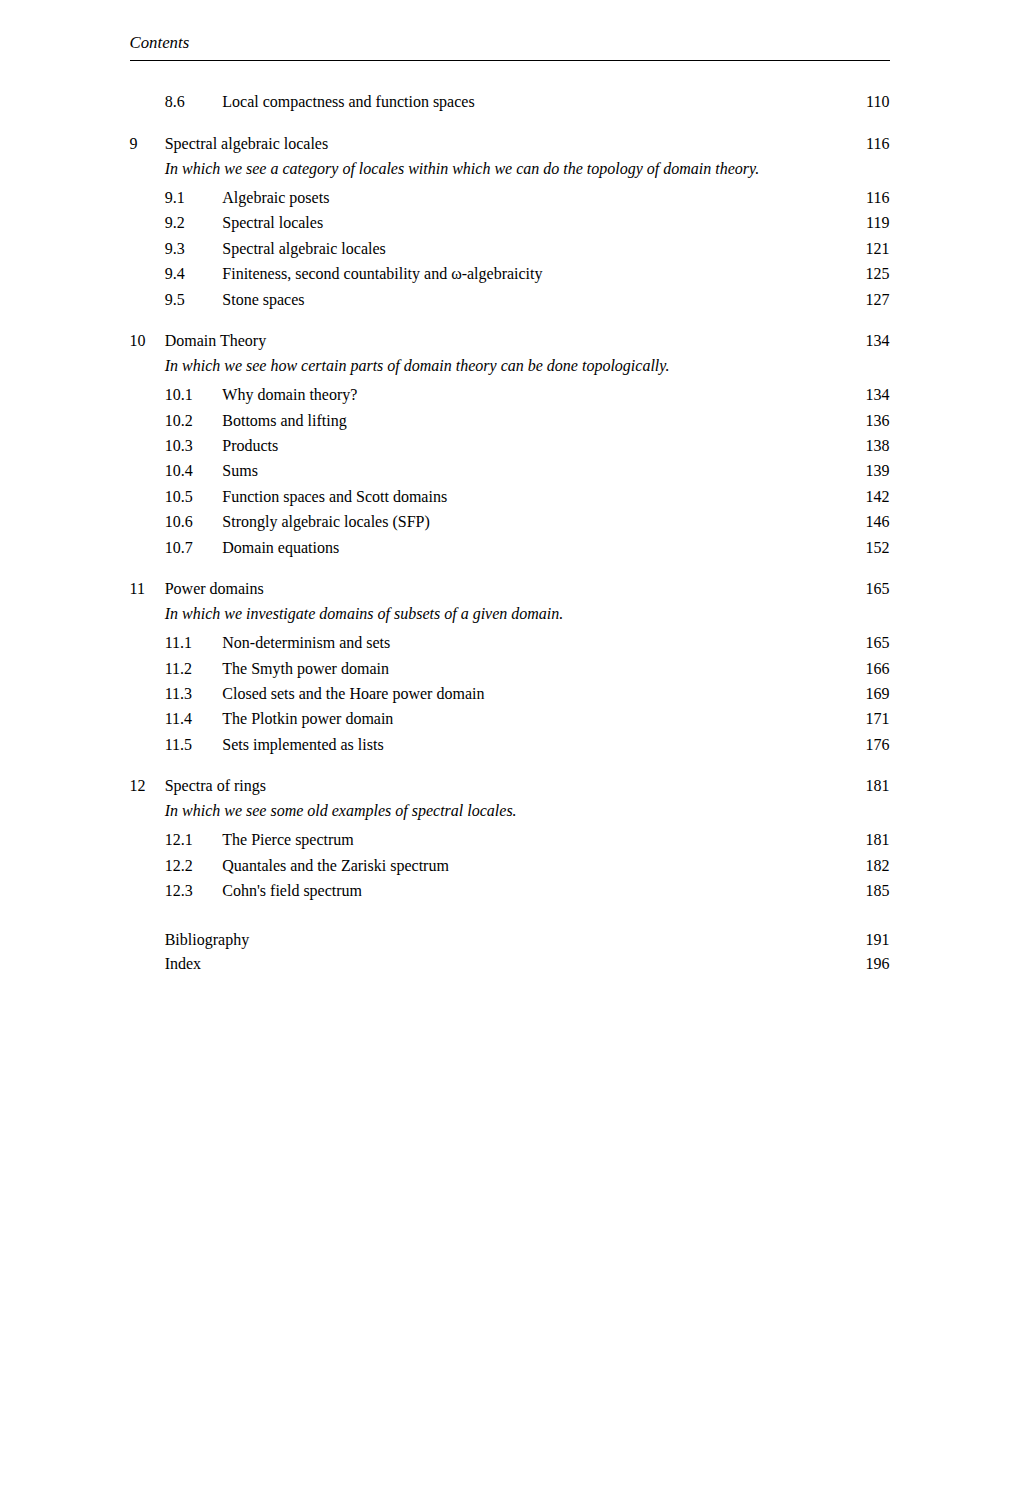Contents
| | 8.6 | Local compactness and function spaces | 110 |
| 9 | Spectral algebraic locales | 116 |
| | In which we see a category of locales within which we can do the topology of domain theory. |
| | 9.1 | Algebraic posets | 116 |
| | 9.2 | Spectral locales | 119 |
| | 9.3 | Spectral algebraic locales | 121 |
| | 9.4 | Finiteness, second countability and ω-algebraicity | 125 |
| | 9.5 | Stone spaces | 127 |
| 10 | Domain Theory | 134 |
| | In which we see how certain parts of domain theory can be done topologically. |
| | 10.1 | Why domain theory? | 134 |
| | 10.2 | Bottoms and lifting | 136 |
| | 10.3 | Products | 138 |
| | 10.4 | Sums | 139 |
| | 10.5 | Function spaces and Scott domains | 142 |
| | 10.6 | Strongly algebraic locales (SFP) | 146 |
| | 10.7 | Domain equations | 152 |
| 11 | Power domains | 165 |
| | In which we investigate domains of subsets of a given domain. |
| | 11.1 | Non-determinism and sets | 165 |
| | 11.2 | The Smyth power domain | 166 |
| | 11.3 | Closed sets and the Hoare power domain | 169 |
| | 11.4 | The Plotkin power domain | 171 |
| | 11.5 | Sets implemented as lists | 176 |
| 12 | Spectra of rings | 181 |
| | In which we see some old examples of spectral locales. |
| | 12.1 | The Pierce spectrum | 181 |
| | 12.2 | Quantales and the Zariski spectrum | 182 |
| | 12.3 | Cohn's field spectrum | 185 |
| | Bibliography | 191 |
| | Index | 196 |